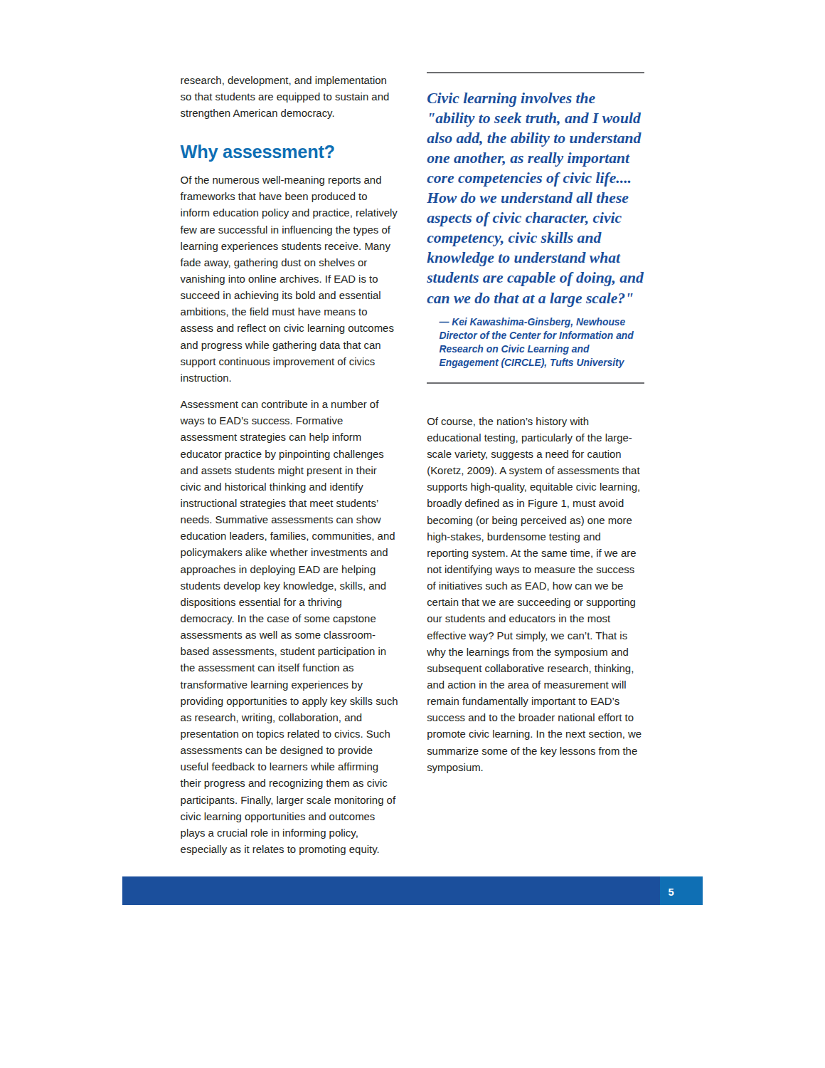research, development, and implementation so that students are equipped to sustain and strengthen American democracy.
Why assessment?
Of the numerous well-meaning reports and frameworks that have been produced to inform education policy and practice, relatively few are successful in influencing the types of learning experiences students receive. Many fade away, gathering dust on shelves or vanishing into online archives. If EAD is to succeed in achieving its bold and essential ambitions, the field must have means to assess and reflect on civic learning outcomes and progress while gathering data that can support continuous improvement of civics instruction.
Assessment can contribute in a number of ways to EAD’s success. Formative assessment strategies can help inform educator practice by pinpointing challenges and assets students might present in their civic and historical thinking and identify instructional strategies that meet students’ needs. Summative assessments can show education leaders, families, communities, and policymakers alike whether investments and approaches in deploying EAD are helping students develop key knowledge, skills, and dispositions essential for a thriving democracy. In the case of some capstone assessments as well as some classroom-based assessments, student participation in the assessment can itself function as transformative learning experiences by providing opportunities to apply key skills such as research, writing, collaboration, and presentation on topics related to civics. Such assessments can be designed to provide useful feedback to learners while affirming their progress and recognizing them as civic participants. Finally, larger scale monitoring of civic learning opportunities and outcomes plays a crucial role in informing policy, especially as it relates to promoting equity.
Civic learning involves the "ability to seek truth, and I would also add, the ability to understand one another, as really important core competencies of civic life.... How do we understand all these aspects of civic character, civic competency, civic skills and knowledge to understand what students are capable of doing, and can we do that at a large scale?"
— Kei Kawashima-Ginsberg, Newhouse Director of the Center for Information and Research on Civic Learning and Engagement (CIRCLE), Tufts University
Of course, the nation’s history with educational testing, particularly of the large-scale variety, suggests a need for caution (Koretz, 2009). A system of assessments that supports high-quality, equitable civic learning, broadly defined as in Figure 1, must avoid becoming (or being perceived as) one more high-stakes, burdensome testing and reporting system. At the same time, if we are not identifying ways to measure the success of initiatives such as EAD, how can we be certain that we are succeeding or supporting our students and educators in the most effective way? Put simply, we can’t. That is why the learnings from the symposium and subsequent collaborative research, thinking, and action in the area of measurement will remain fundamentally important to EAD’s success and to the broader national effort to promote civic learning. In the next section, we summarize some of the key lessons from the symposium.
5